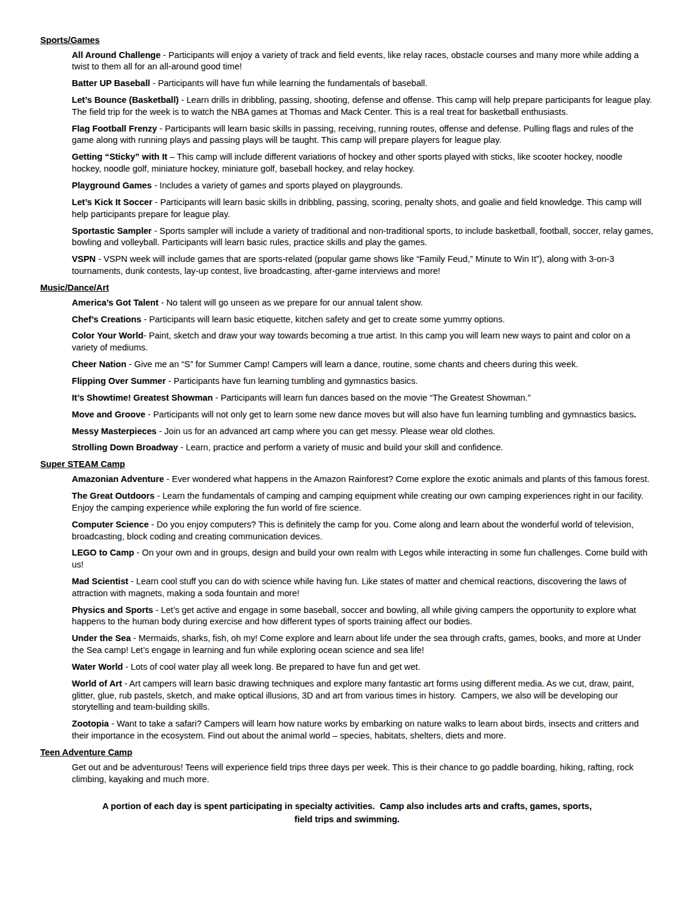Sports/Games
All Around Challenge - Participants will enjoy a variety of track and field events, like relay races, obstacle courses and many more while adding a twist to them all for an all-around good time!
Batter UP Baseball - Participants will have fun while learning the fundamentals of baseball.
Let’s Bounce (Basketball) - Learn drills in dribbling, passing, shooting, defense and offense. This camp will help prepare participants for league play. The field trip for the week is to watch the NBA games at Thomas and Mack Center. This is a real treat for basketball enthusiasts.
Flag Football Frenzy - Participants will learn basic skills in passing, receiving, running routes, offense and defense. Pulling flags and rules of the game along with running plays and passing plays will be taught. This camp will prepare players for league play.
Getting “Sticky” with It – This camp will include different variations of hockey and other sports played with sticks, like scooter hockey, noodle hockey, noodle golf, miniature hockey, miniature golf, baseball hockey, and relay hockey.
Playground Games - Includes a variety of games and sports played on playgrounds.
Let’s Kick It Soccer - Participants will learn basic skills in dribbling, passing, scoring, penalty shots, and goalie and field knowledge. This camp will help participants prepare for league play.
Sportastic Sampler - Sports sampler will include a variety of traditional and non-traditional sports, to include basketball, football, soccer, relay games, bowling and volleyball. Participants will learn basic rules, practice skills and play the games.
VSPN - VSPN week will include games that are sports-related (popular game shows like “Family Feud,” Minute to Win It”), along with 3-on-3 tournaments, dunk contests, lay-up contest, live broadcasting, after-game interviews and more!
Music/Dance/Art
America’s Got Talent - No talent will go unseen as we prepare for our annual talent show.
Chef’s Creations - Participants will learn basic etiquette, kitchen safety and get to create some yummy options.
Color Your World- Paint, sketch and draw your way towards becoming a true artist. In this camp you will learn new ways to paint and color on a variety of mediums.
Cheer Nation - Give me an “S” for Summer Camp! Campers will learn a dance, routine, some chants and cheers during this week.
Flipping Over Summer - Participants have fun learning tumbling and gymnastics basics.
It’s Showtime! Greatest Showman - Participants will learn fun dances based on the movie “The Greatest Showman.”
Move and Groove - Participants will not only get to learn some new dance moves but will also have fun learning tumbling and gymnastics basics.
Messy Masterpieces - Join us for an advanced art camp where you can get messy. Please wear old clothes.
Strolling Down Broadway - Learn, practice and perform a variety of music and build your skill and confidence.
Super STEAM Camp
Amazonian Adventure - Ever wondered what happens in the Amazon Rainforest? Come explore the exotic animals and plants of this famous forest.
The Great Outdoors - Learn the fundamentals of camping and camping equipment while creating our own camping experiences right in our facility. Enjoy the camping experience while exploring the fun world of fire science.
Computer Science - Do you enjoy computers? This is definitely the camp for you. Come along and learn about the wonderful world of television, broadcasting, block coding and creating communication devices.
LEGO to Camp - On your own and in groups, design and build your own realm with Legos while interacting in some fun challenges. Come build with us!
Mad Scientist - Learn cool stuff you can do with science while having fun. Like states of matter and chemical reactions, discovering the laws of attraction with magnets, making a soda fountain and more!
Physics and Sports - Let’s get active and engage in some baseball, soccer and bowling, all while giving campers the opportunity to explore what happens to the human body during exercise and how different types of sports training affect our bodies.
Under the Sea - Mermaids, sharks, fish, oh my! Come explore and learn about life under the sea through crafts, games, books, and more at Under the Sea camp! Let’s engage in learning and fun while exploring ocean science and sea life!
Water World - Lots of cool water play all week long. Be prepared to have fun and get wet.
World of Art - Art campers will learn basic drawing techniques and explore many fantastic art forms using different media. As we cut, draw, paint, glitter, glue, rub pastels, sketch, and make optical illusions, 3D and art from various times in history. Campers, we also will be developing our storytelling and team-building skills.
Zootopia - Want to take a safari? Campers will learn how nature works by embarking on nature walks to learn about birds, insects and critters and their importance in the ecosystem. Find out about the animal world – species, habitats, shelters, diets and more.
Teen Adventure Camp
Get out and be adventurous! Teens will experience field trips three days per week. This is their chance to go paddle boarding, hiking, rafting, rock climbing, kayaking and much more.
A portion of each day is spent participating in specialty activities. Camp also includes arts and crafts, games, sports,
field trips and swimming.